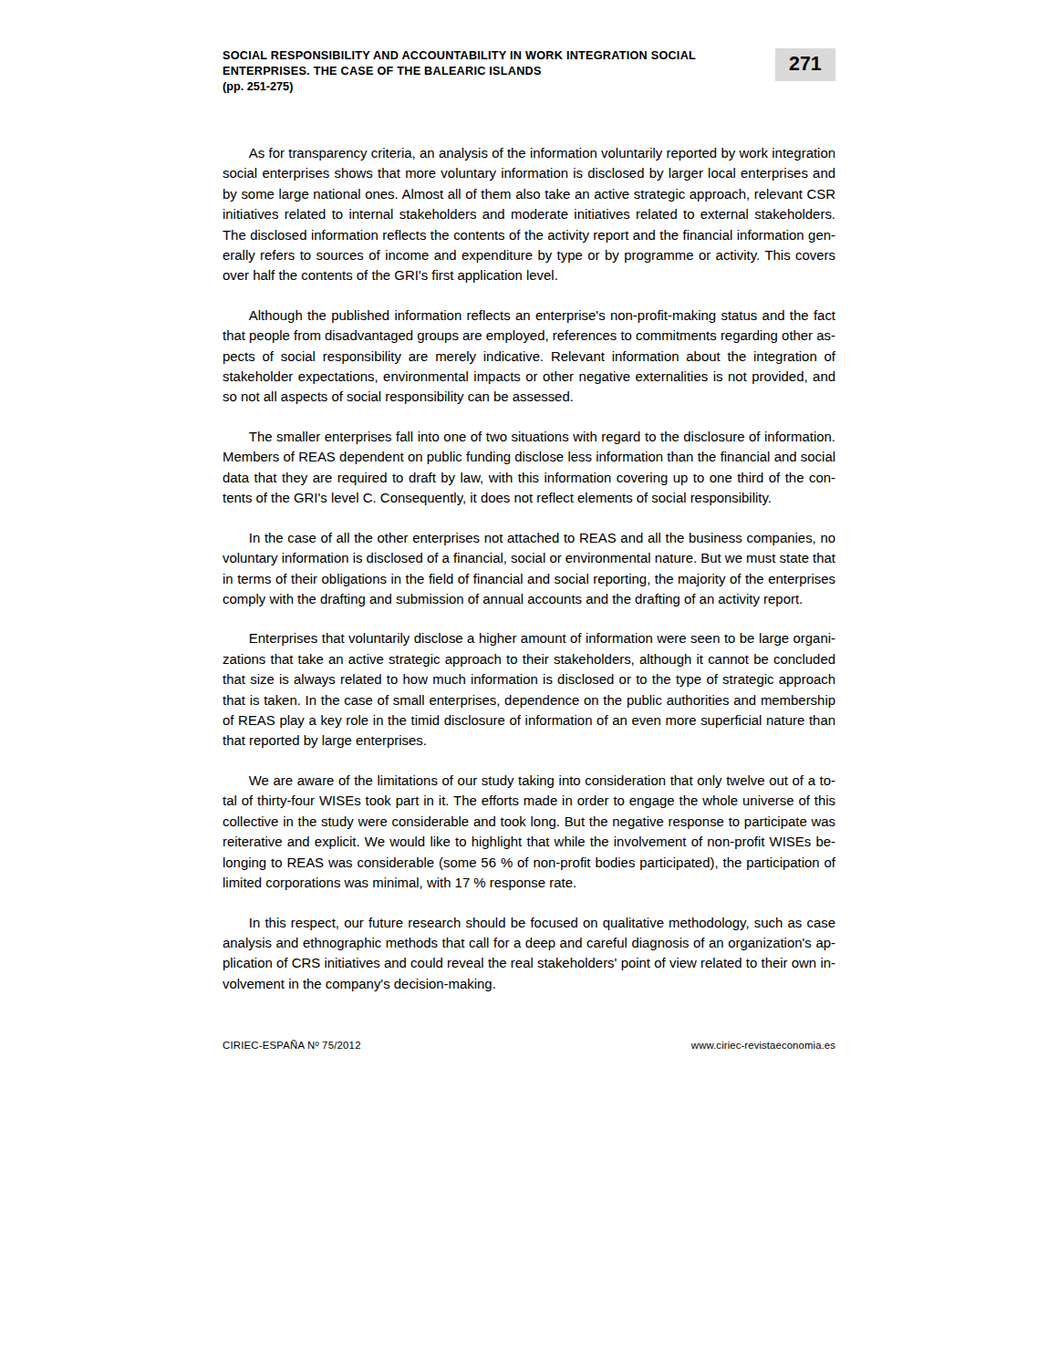Social Responsibility and Accountability in Work Integration Social
Enterprises. The Case of the Balearic Islands
(pp. 251-275)
271
As for transparency criteria, an analysis of the information voluntarily reported by work integration social enterprises shows that more voluntary information is disclosed by larger local enterprises and by some large national ones. Almost all of them also take an active strategic approach, relevant CSR initiatives related to internal stakeholders and moderate initiatives related to external stakeholders. The disclosed information reflects the contents of the activity report and the financial information generally refers to sources of income and expenditure by type or by programme or activity. This covers over half the contents of the GRI's first application level.
Although the published information reflects an enterprise's non-profit-making status and the fact that people from disadvantaged groups are employed, references to commitments regarding other aspects of social responsibility are merely indicative. Relevant information about the integration of stakeholder expectations, environmental impacts or other negative externalities is not provided, and so not all aspects of social responsibility can be assessed.
The smaller enterprises fall into one of two situations with regard to the disclosure of information. Members of REAS dependent on public funding disclose less information than the financial and social data that they are required to draft by law, with this information covering up to one third of the contents of the GRI's level C. Consequently, it does not reflect elements of social responsibility.
In the case of all the other enterprises not attached to REAS and all the business companies, no voluntary information is disclosed of a financial, social or environmental nature. But we must state that in terms of their obligations in the field of financial and social reporting, the majority of the enterprises comply with the drafting and submission of annual accounts and the drafting of an activity report.
Enterprises that voluntarily disclose a higher amount of information were seen to be large organizations that take an active strategic approach to their stakeholders, although it cannot be concluded that size is always related to how much information is disclosed or to the type of strategic approach that is taken. In the case of small enterprises, dependence on the public authorities and membership of REAS play a key role in the timid disclosure of information of an even more superficial nature than that reported by large enterprises.
We are aware of the limitations of our study taking into consideration that only twelve out of a total of thirty-four WISEs took part in it. The efforts made in order to engage the whole universe of this collective in the study were considerable and took long. But the negative response to participate was reiterative and explicit. We would like to highlight that while the involvement of non-profit WISEs belonging to REAS was considerable (some 56 % of non-profit bodies participated), the participation of limited corporations was minimal, with 17 % response rate.
In this respect, our future research should be focused on qualitative methodology, such as case analysis and ethnographic methods that call for a deep and careful diagnosis of an organization's application of CRS initiatives and could reveal the real stakeholders' point of view related to their own involvement in the company's decision-making.
CIRIEC-ESPAÑA Nº 75/2012
www.ciriec-revistaeconomia.es